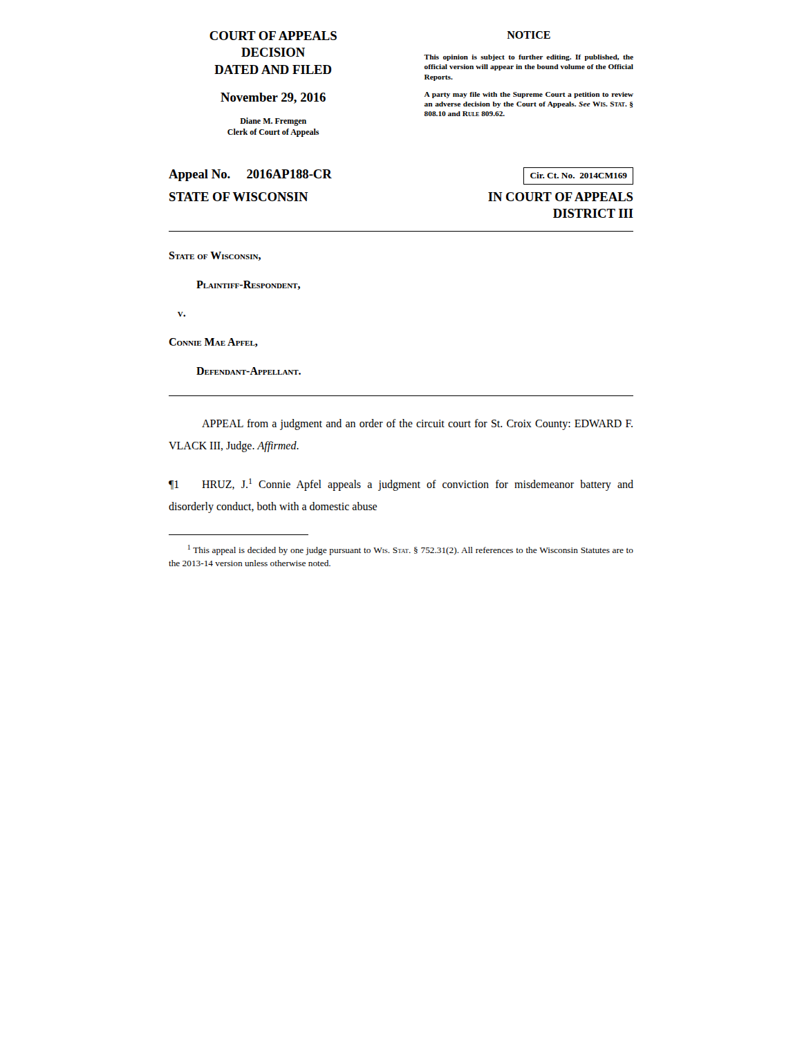COURT OF APPEALS
DECISION
DATED AND FILED
November 29, 2016
Diane M. Fremgen
Clerk of Court of Appeals
NOTICE
This opinion is subject to further editing. If published, the official version will appear in the bound volume of the Official Reports.
A party may file with the Supreme Court a petition to review an adverse decision by the Court of Appeals. See Wis. Stat. § 808.10 and Rule 809.62.
Appeal No. 2016AP188-CR Cir. Ct. No. 2014CM169
STATE OF WISCONSIN IN COURT OF APPEALS
DISTRICT III
State of Wisconsin,
Plaintiff-Respondent,
v.
Connie Mae Apfel,
Defendant-Appellant.
APPEAL from a judgment and an order of the circuit court for St. Croix County: EDWARD F. VLACK III, Judge. Affirmed.
¶1 HRUZ, J.1 Connie Apfel appeals a judgment of conviction for misdemeanor battery and disorderly conduct, both with a domestic abuse
1 This appeal is decided by one judge pursuant to Wis. Stat. § 752.31(2). All references to the Wisconsin Statutes are to the 2013-14 version unless otherwise noted.